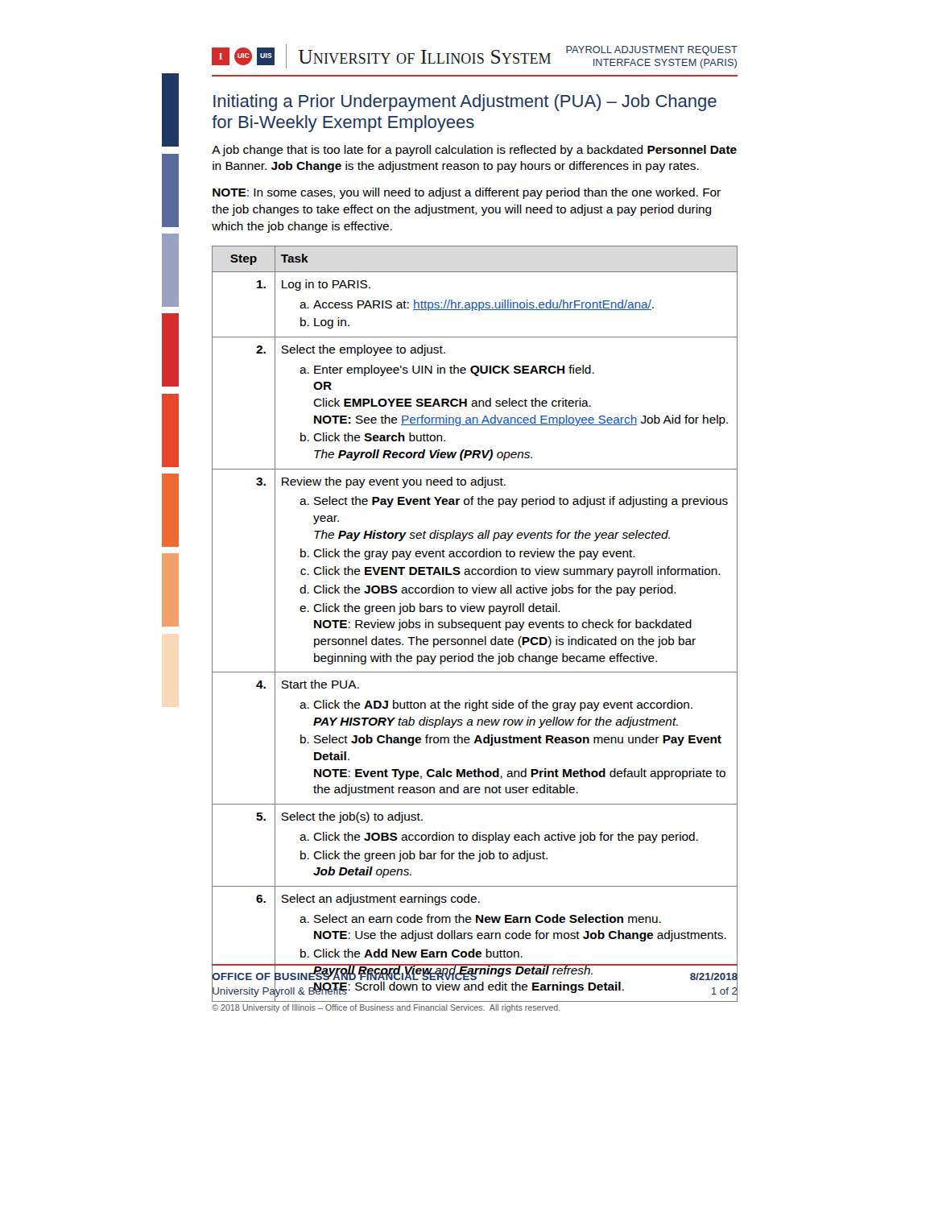I UIC UIS
University of Illinois System
PAYROLL ADJUSTMENT REQUEST
INTERFACE SYSTEM (PARIS)
Initiating a Prior Underpayment Adjustment (PUA) – Job Change for Bi-Weekly Exempt Employees
A job change that is too late for a payroll calculation is reflected by a backdated Personnel Date in Banner. Job Change is the adjustment reason to pay hours or differences in pay rates.
NOTE: In some cases, you will need to adjust a different pay period than the one worked. For the job changes to take effect on the adjustment, you will need to adjust a pay period during which the job change is effective.
| Step | Task |
| --- | --- |
| 1. | Log in to PARIS. Access PARIS at: https://hr.apps.uillinois.edu/hrFrontEnd/ana/ . Log in. |
| 2. | Select the employee to adjust. Enter employee's UIN in the QUICK SEARCH field. OR Click EMPLOYEE SEARCH and select the criteria. NOTE: See the Performing an Advanced Employee Search Job Aid for help. Click the Search button. The Payroll Record View (PRV) opens. |
| 3. | Review the pay event you need to adjust. Select the Pay Event Year of the pay period to adjust if adjusting a previous year. The Pay History set displays all pay events for the year selected. Click the gray pay event accordion to review the pay event. Click the EVENT DETAILS accordion to view summary payroll information. Click the JOBS accordion to view all active jobs for the pay period. Click the green job bars to view payroll detail. NOTE : Review jobs in subsequent pay events to check for backdated personnel dates. The personnel date ( PCD ) is indicated on the job bar beginning with the pay period the job change became effective. |
| 4. | Start the PUA. Click the ADJ button at the right side of the gray pay event accordion. PAY HISTORY tab displays a new row in yellow for the adjustment. Select Job Change from the Adjustment Reason menu under Pay Event Detail . NOTE : Event Type , Calc Method , and Print Method default appropriate to the adjustment reason and are not user editable. |
| 5. | Select the job(s) to adjust. Click the JOBS accordion to display each active job for the pay period. Click the green job bar for the job to adjust. Job Detail opens. |
| 6. | Select an adjustment earnings code. Select an earn code from the New Earn Code Selection menu. NOTE : Use the adjust dollars earn code for most Job Change adjustments. Click the Add New Earn Code button. Payroll Record View and Earnings Detail refresh. NOTE : Scroll down to view and edit the Earnings Detail . |
OFFICE OF BUSINESS AND FINANCIAL SERVICES
University Payroll & Benefits
8/21/2018
1 of 2
© 2018 University of Illinois – Office of Business and Financial Services. All rights reserved.